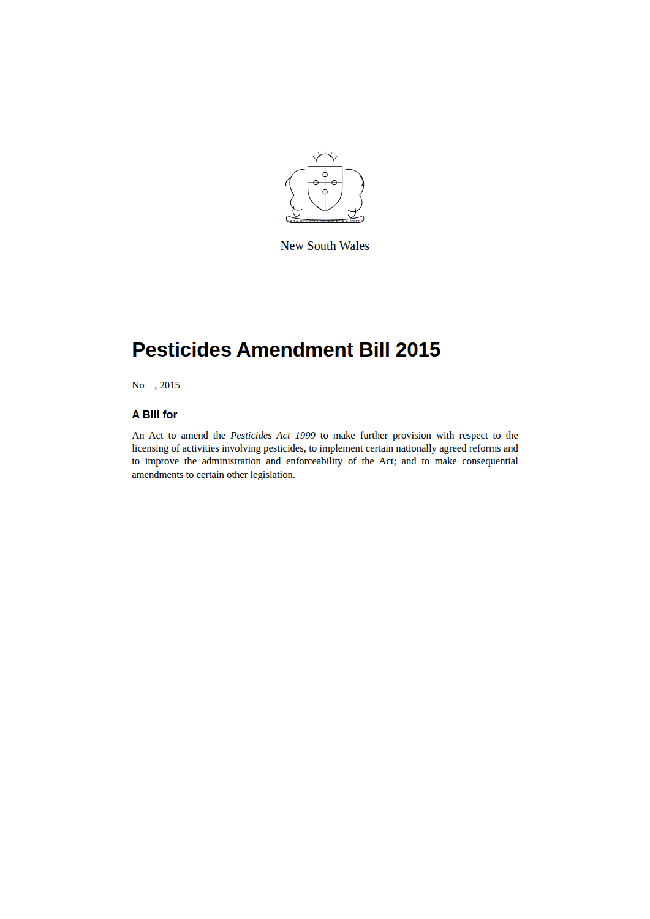ORTA RECENS QUAM PURA NITES
New South Wales
Pesticides Amendment Bill 2015
No , 2015
A Bill for
An Act to amend the Pesticides Act 1999 to make further provision with respect to the licensing of activities involving pesticides, to implement certain nationally agreed reforms and to improve the administration and enforceability of the Act; and to make consequential amendments to certain other legislation.